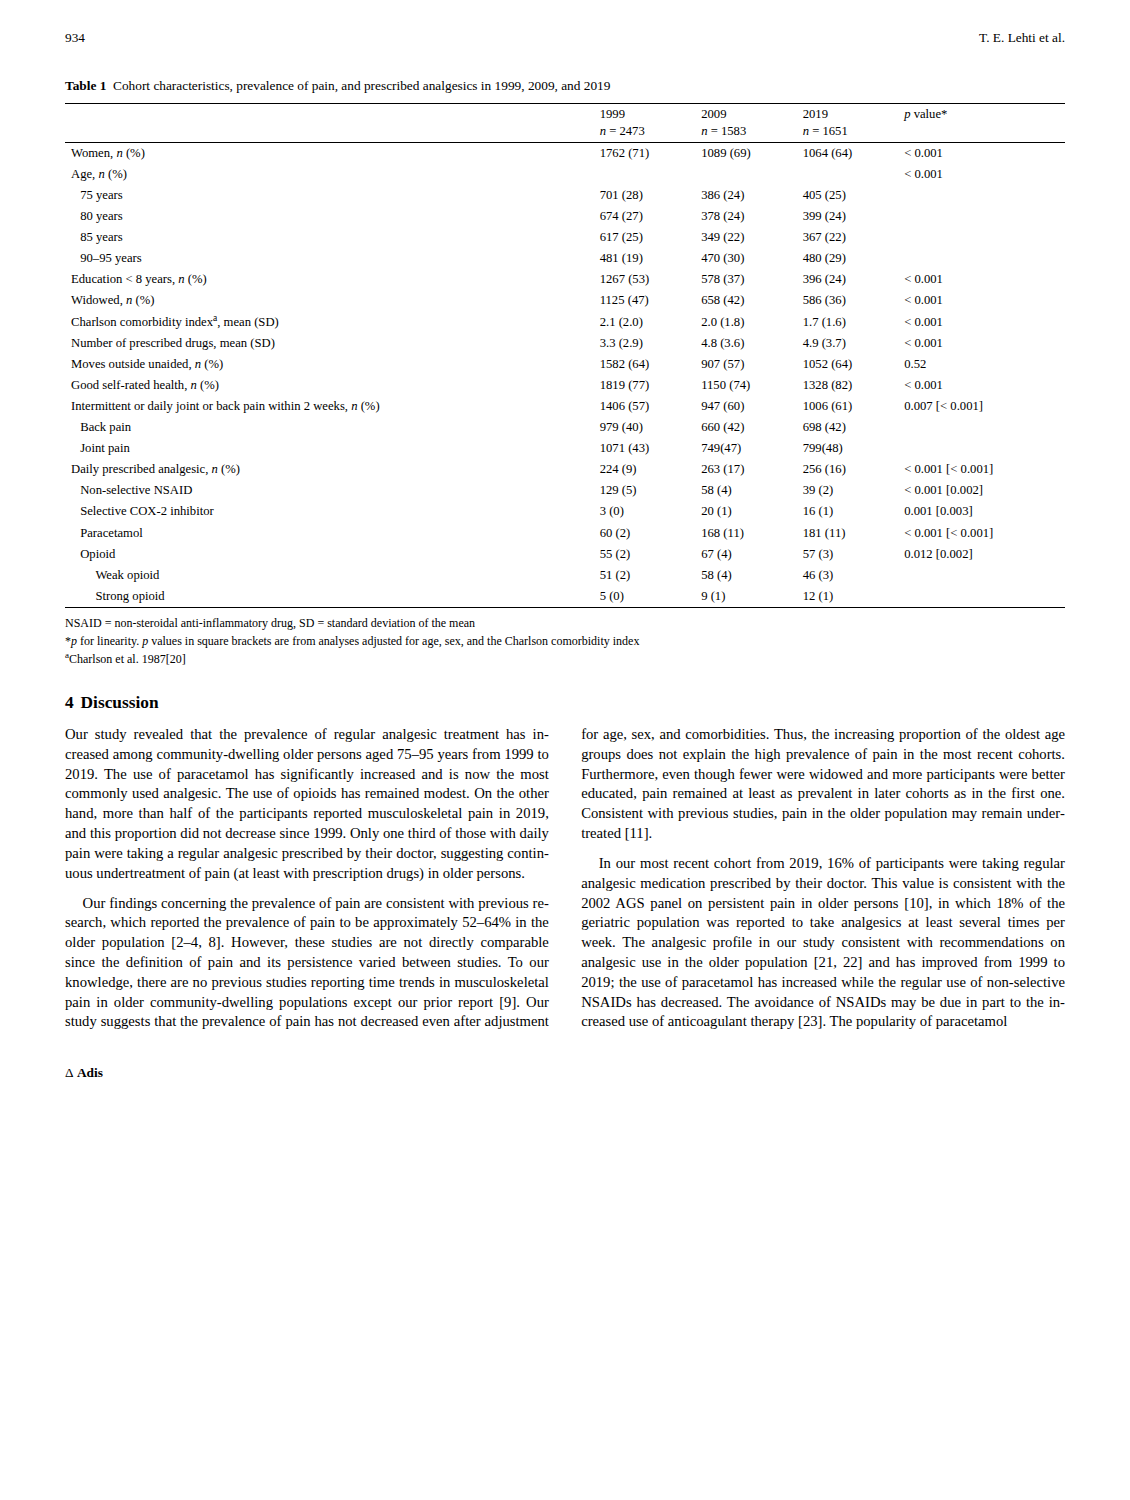934 T. E. Lehti et al.
Table 1 Cohort characteristics, prevalence of pain, and prescribed analgesics in 1999, 2009, and 2019
| | 1999 n = 2473 | 2009 n = 1583 | 2019 n = 1651 | p value* |
| --- | --- | --- | --- | --- |
| Women, n (%) | 1762 (71) | 1089 (69) | 1064 (64) | < 0.001 |
| Age, n (%) | | | | < 0.001 |
| 75 years | 701 (28) | 386 (24) | 405 (25) | |
| 80 years | 674 (27) | 378 (24) | 399 (24) | |
| 85 years | 617 (25) | 349 (22) | 367 (22) | |
| 90–95 years | 481 (19) | 470 (30) | 480 (29) | |
| Education < 8 years, n (%) | 1267 (53) | 578 (37) | 396 (24) | < 0.001 |
| Widowed, n (%) | 1125 (47) | 658 (42) | 586 (36) | < 0.001 |
| Charlson comorbidity index a , mean (SD) | 2.1 (2.0) | 2.0 (1.8) | 1.7 (1.6) | < 0.001 |
| Number of prescribed drugs, mean (SD) | 3.3 (2.9) | 4.8 (3.6) | 4.9 (3.7) | < 0.001 |
| Moves outside unaided, n (%) | 1582 (64) | 907 (57) | 1052 (64) | 0.52 |
| Good self-rated health, n (%) | 1819 (77) | 1150 (74) | 1328 (82) | < 0.001 |
| Intermittent or daily joint or back pain within 2 weeks, n (%) | 1406 (57) | 947 (60) | 1006 (61) | 0.007 [< 0.001] |
| Back pain | 979 (40) | 660 (42) | 698 (42) | |
| Joint pain | 1071 (43) | 749(47) | 799(48) | |
| Daily prescribed analgesic, n (%) | 224 (9) | 263 (17) | 256 (16) | < 0.001 [< 0.001] |
| Non-selective NSAID | 129 (5) | 58 (4) | 39 (2) | < 0.001 [0.002] |
| Selective COX-2 inhibitor | 3 (0) | 20 (1) | 16 (1) | 0.001 [0.003] |
| Paracetamol | 60 (2) | 168 (11) | 181 (11) | < 0.001 [< 0.001] |
| Opioid | 55 (2) | 67 (4) | 57 (3) | 0.012 [0.002] |
| Weak opioid | 51 (2) | 58 (4) | 46 (3) | |
| Strong opioid | 5 (0) | 9 (1) | 12 (1) | |
NSAID = non-steroidal anti-inflammatory drug, SD = standard deviation of the mean
*p for linearity. p values in square brackets are from analyses adjusted for age, sex, and the Charlson comorbidity index
aCharlson et al. 1987[20]
4 Discussion
Our study revealed that the prevalence of regular analgesic treatment has increased among community-dwelling older persons aged 75–95 years from 1999 to 2019. The use of paracetamol has significantly increased and is now the most commonly used analgesic. The use of opioids has remained modest. On the other hand, more than half of the participants reported musculoskeletal pain in 2019, and this proportion did not decrease since 1999. Only one third of those with daily pain were taking a regular analgesic prescribed by their doctor, suggesting continuous undertreatment of pain (at least with prescription drugs) in older persons.
Our findings concerning the prevalence of pain are consistent with previous research, which reported the prevalence of pain to be approximately 52–64% in the older population [2–4, 8]. However, these studies are not directly comparable since the definition of pain and its persistence varied between studies. To our knowledge, there are no previous studies reporting time trends in musculoskeletal pain in older community-dwelling populations except our prior report [9]. Our study suggests that the prevalence of pain has not decreased even after adjustment for age, sex, and comorbidities. Thus, the increasing proportion of the oldest age groups does not explain the high prevalence of pain in the most recent cohorts. Furthermore, even though fewer were widowed and more participants were better educated, pain remained at least as prevalent in later cohorts as in the first one. Consistent with previous studies, pain in the older population may remain undertreated [11].
In our most recent cohort from 2019, 16% of participants were taking regular analgesic medication prescribed by their doctor. This value is consistent with the 2002 AGS panel on persistent pain in older persons [10], in which 18% of the geriatric population was reported to take analgesics at least several times per week. The analgesic profile in our study consistent with recommendations on analgesic use in the older population [21, 22] and has improved from 1999 to 2019; the use of paracetamol has increased while the regular use of non-selective NSAIDs has decreased. The avoidance of NSAIDs may be due in part to the increased use of anticoagulant therapy [23]. The popularity of paracetamol
Δ Adis